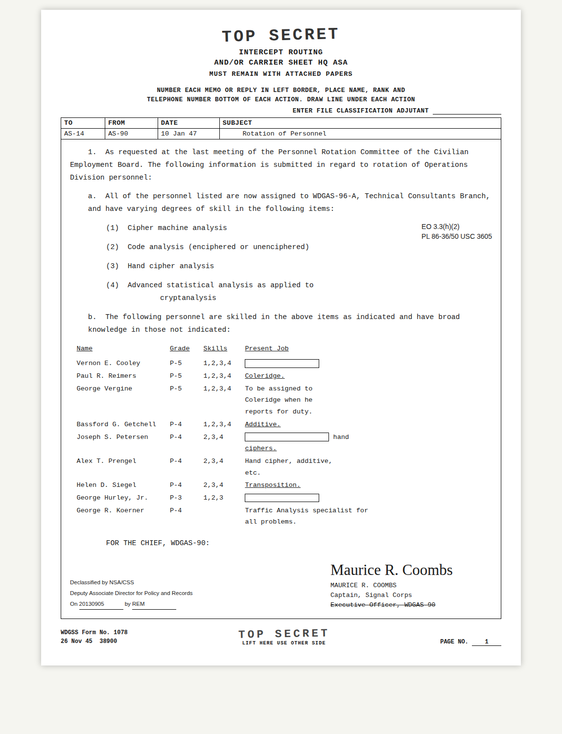TOP SECRET
INTERCEPT ROUTING
AND/OR CARRIER SHEET HQ ASA
MUST REMAIN WITH ATTACHED PAPERS
NUMBER EACH MEMO OR REPLY IN LEFT BORDER, PLACE NAME, RANK AND
TELEPHONE NUMBER BOTTOM OF EACH ACTION. DRAW LINE UNDER EACH ACTION
ENTER FILE CLASSIFICATION ADJUTANT
| TO | FROM | DATE | SUBJECT |
| --- | --- | --- | --- |
| AS-14 | AS-90 | 10 Jan 47 | Rotation of Personnel |
1. As requested at the last meeting of the Personnel Rotation Committee of the Civilian Employment Board. The following information is submitted in regard to rotation of Operations Division personnel:
a. All of the personnel listed are now assigned to WDGAS-96-A, Technical Consultants Branch, and have varying degrees of skill in the following items:
EO 3.3(h)(2)
PL 86-36/50 USC 3605
(1) Cipher machine analysis
(2) Code analysis (enciphered or unenciphered)
(3) Hand cipher analysis
(4) Advanced statistical analysis as applied to
cryptanalysis
b. The following personnel are skilled in the above items as indicated and have broad knowledge in those not indicated:
| Name | Grade | Skills | Present Job |
| --- | --- | --- | --- |
| Vernon E. Cooley | P-5 | 1,2,3,4 | |
| Paul R. Reimers | P-5 | 1,2,3,4 | Coleridge. |
| George Vergine | P-5 | 1,2,3,4 | To be assigned to Coleridge when he reports for duty. |
| Bassford G. Getchell | P-4 | 1,2,3,4 | Additive. |
| Joseph S. Petersen | P-4 | 2,3,4 | hand ciphers. |
| Alex T. Prengel | P-4 | 2,3,4 | Hand cipher, additive, etc. |
| Helen D. Siegel | P-4 | 2,3,4 | Transposition. |
| George Hurley, Jr. | P-3 | 1,2,3 | |
| George R. Koerner | P-4 | | Traffic Analysis specialist for all problems. |
FOR THE CHIEF, WDGAS-90:
Declassified by NSA/CSS
Deputy Associate Director for Policy and Records
On 20130905 by REM
Maurice R. Coombs
MAURICE R. COOMBS
Captain, Signal Corps
Executive Officer, WDGAS-90
WDGSS Form No. 1078
26 Nov 45 38900
TOP SECRET
LIFT HERE USE OTHER SIDE
PAGE NO. 1